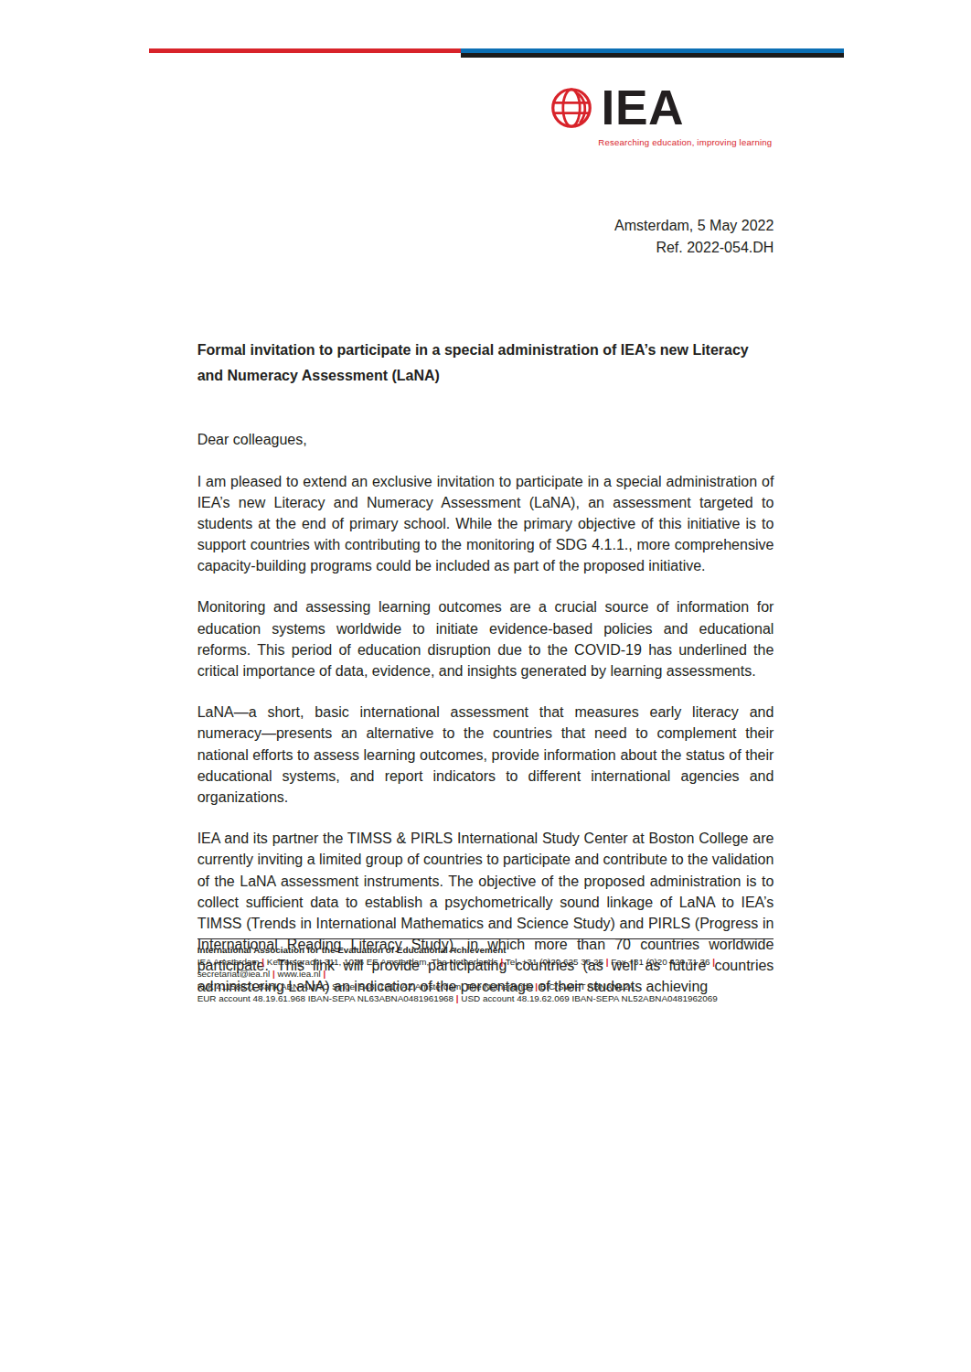IEA
Researching education, improving learning
Amsterdam, 5 May 2022
Ref. 2022-054.DH
Formal invitation to participate in a special administration of IEA’s new Literacy and Numeracy Assessment (LaNA)
Dear colleagues,
I am pleased to extend an exclusive invitation to participate in a special administration of IEA’s new Literacy and Numeracy Assessment (LaNA), an assessment targeted to students at the end of primary school. While the primary objective of this initiative is to support countries with contributing to the monitoring of SDG 4.1.1., more comprehensive capacity-building programs could be included as part of the proposed initiative.
Monitoring and assessing learning outcomes are a crucial source of information for education systems worldwide to initiate evidence-based policies and educational reforms. This period of education disruption due to the COVID-19 has underlined the critical importance of data, evidence, and insights generated by learning assessments.
LaNA—a short, basic international assessment that measures early literacy and numeracy—presents an alternative to the countries that need to complement their national efforts to assess learning outcomes, provide information about the status of their educational systems, and report indicators to different international agencies and organizations.
IEA and its partner the TIMSS & PIRLS International Study Center at Boston College are currently inviting a limited group of countries to participate and contribute to the validation of the LaNA assessment instruments. The objective of the proposed administration is to collect sufficient data to establish a psychometrically sound linkage of LaNA to IEA’s TIMSS (Trends in International Mathematics and Science Study) and PIRLS (Progress in International Reading Literacy Study), in which more than 70 countries worldwide participate. This link will provide participating countries (as well as future countries administering LaNA) an indication of the percentage of their students achieving
International Association for the Evaluation of Educational Achievement
IEA Amsterdam | Keizersgracht 311, 1016 EE Amsterdam, The Netherlands | Tel. +31 (0)20 625 36 25 | Fax +31 (0)20 420 71 36 | secretariat@iea.nl | www.iea.nl |
KvK 41158871 Bank ABN-AMRO Singel 548, 1017 AZ Amsterdam, The Netherlands | BIC/SWIFT ABNANL2A
EUR account 48.19.61.968 IBAN-SEPA NL63ABNA0481961968 | USD account 48.19.62.069 IBAN-SEPA NL52ABNA0481962069